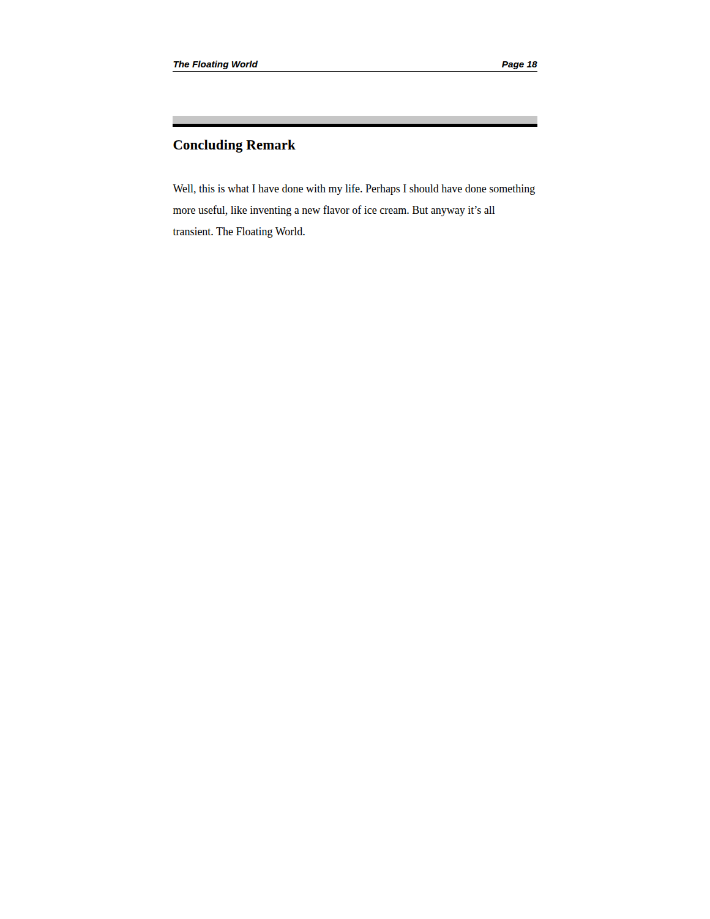The Floating World Page 18
Concluding Remark
Well, this is what I have done with my life. Perhaps I should have done something more useful, like inventing a new flavor of ice cream. But anyway it’s all transient. The Floating World.